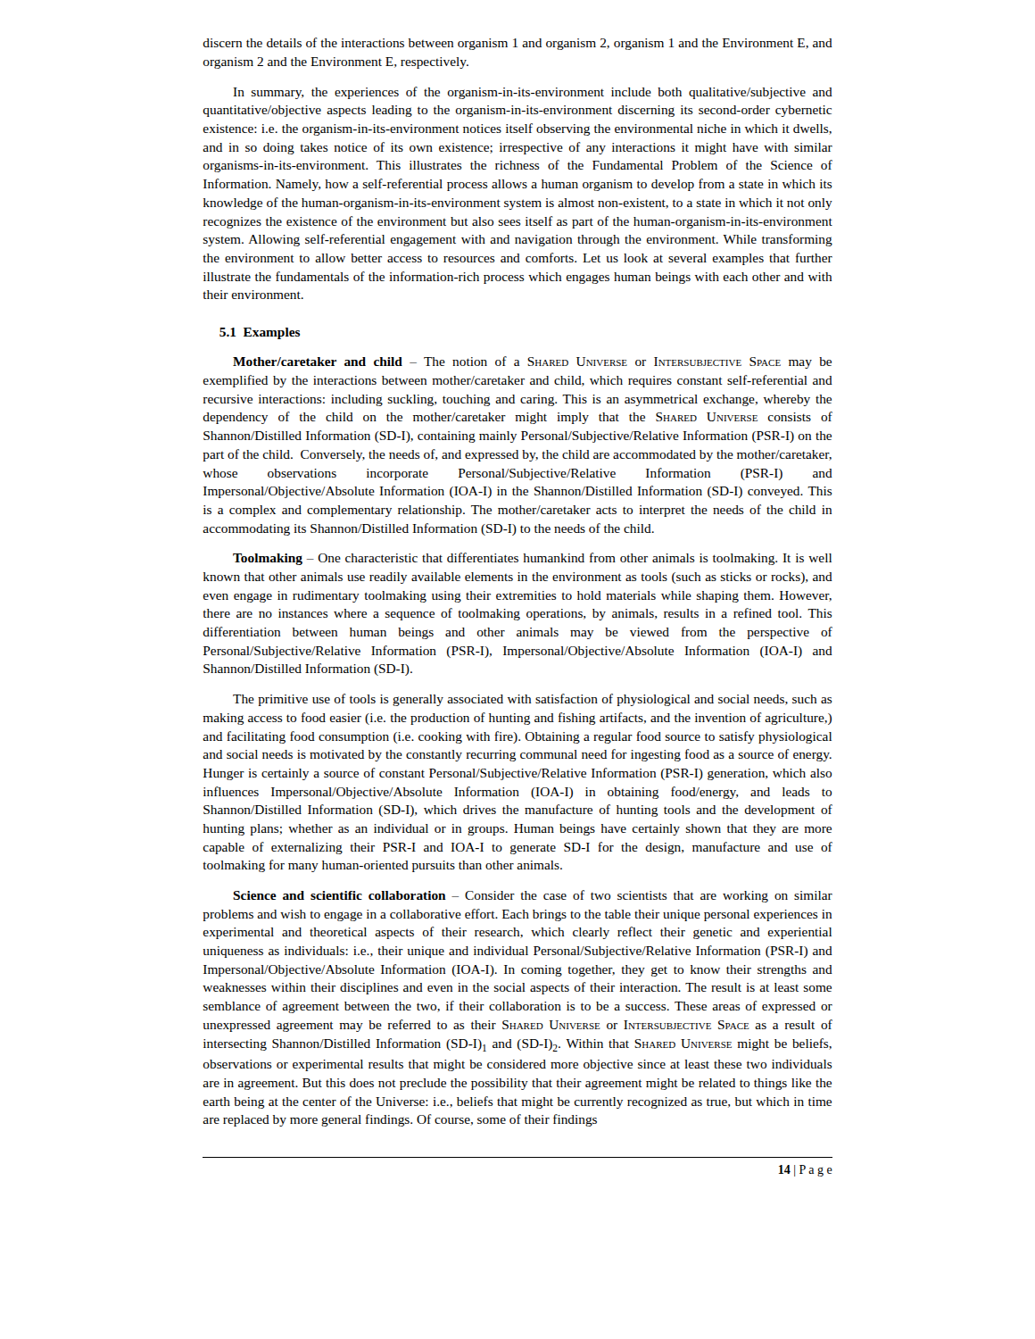discern the details of the interactions between organism 1 and organism 2, organism 1 and the Environment E, and organism 2 and the Environment E, respectively.
In summary, the experiences of the organism-in-its-environment include both qualitative/subjective and quantitative/objective aspects leading to the organism-in-its-environment discerning its second-order cybernetic existence: i.e. the organism-in-its-environment notices itself observing the environmental niche in which it dwells, and in so doing takes notice of its own existence; irrespective of any interactions it might have with similar organisms-in-its-environment. This illustrates the richness of the Fundamental Problem of the Science of Information. Namely, how a self-referential process allows a human organism to develop from a state in which its knowledge of the human-organism-in-its-environment system is almost non-existent, to a state in which it not only recognizes the existence of the environment but also sees itself as part of the human-organism-in-its-environment system. Allowing self-referential engagement with and navigation through the environment. While transforming the environment to allow better access to resources and comforts. Let us look at several examples that further illustrate the fundamentals of the information-rich process which engages human beings with each other and with their environment.
5.1 Examples
Mother/caretaker and child – The notion of a Shared Universe or Intersubjective Space may be exemplified by the interactions between mother/caretaker and child, which requires constant self-referential and recursive interactions: including suckling, touching and caring. This is an asymmetrical exchange, whereby the dependency of the child on the mother/caretaker might imply that the Shared Universe consists of Shannon/Distilled Information (SD-I), containing mainly Personal/Subjective/Relative Information (PSR-I) on the part of the child. Conversely, the needs of, and expressed by, the child are accommodated by the mother/caretaker, whose observations incorporate Personal/Subjective/Relative Information (PSR-I) and Impersonal/Objective/Absolute Information (IOA-I) in the Shannon/Distilled Information (SD-I) conveyed. This is a complex and complementary relationship. The mother/caretaker acts to interpret the needs of the child in accommodating its Shannon/Distilled Information (SD-I) to the needs of the child.
Toolmaking – One characteristic that differentiates humankind from other animals is toolmaking. It is well known that other animals use readily available elements in the environment as tools (such as sticks or rocks), and even engage in rudimentary toolmaking using their extremities to hold materials while shaping them. However, there are no instances where a sequence of toolmaking operations, by animals, results in a refined tool. This differentiation between human beings and other animals may be viewed from the perspective of Personal/Subjective/Relative Information (PSR-I), Impersonal/Objective/Absolute Information (IOA-I) and Shannon/Distilled Information (SD-I).
The primitive use of tools is generally associated with satisfaction of physiological and social needs, such as making access to food easier (i.e. the production of hunting and fishing artifacts, and the invention of agriculture,) and facilitating food consumption (i.e. cooking with fire). Obtaining a regular food source to satisfy physiological and social needs is motivated by the constantly recurring communal need for ingesting food as a source of energy. Hunger is certainly a source of constant Personal/Subjective/Relative Information (PSR-I) generation, which also influences Impersonal/Objective/Absolute Information (IOA-I) in obtaining food/energy, and leads to Shannon/Distilled Information (SD-I), which drives the manufacture of hunting tools and the development of hunting plans; whether as an individual or in groups. Human beings have certainly shown that they are more capable of externalizing their PSR-I and IOA-I to generate SD-I for the design, manufacture and use of toolmaking for many human-oriented pursuits than other animals.
Science and scientific collaboration – Consider the case of two scientists that are working on similar problems and wish to engage in a collaborative effort. Each brings to the table their unique personal experiences in experimental and theoretical aspects of their research, which clearly reflect their genetic and experiential uniqueness as individuals: i.e., their unique and individual Personal/Subjective/Relative Information (PSR-I) and Impersonal/Objective/Absolute Information (IOA-I). In coming together, they get to know their strengths and weaknesses within their disciplines and even in the social aspects of their interaction. The result is at least some semblance of agreement between the two, if their collaboration is to be a success. These areas of expressed or unexpressed agreement may be referred to as their Shared Universe or Intersubjective Space as a result of intersecting Shannon/Distilled Information (SD-I)1 and (SD-I)2. Within that Shared Universe might be beliefs, observations or experimental results that might be considered more objective since at least these two individuals are in agreement. But this does not preclude the possibility that their agreement might be related to things like the earth being at the center of the Universe: i.e., beliefs that might be currently recognized as true, but which in time are replaced by more general findings. Of course, some of their findings
14 | P a g e